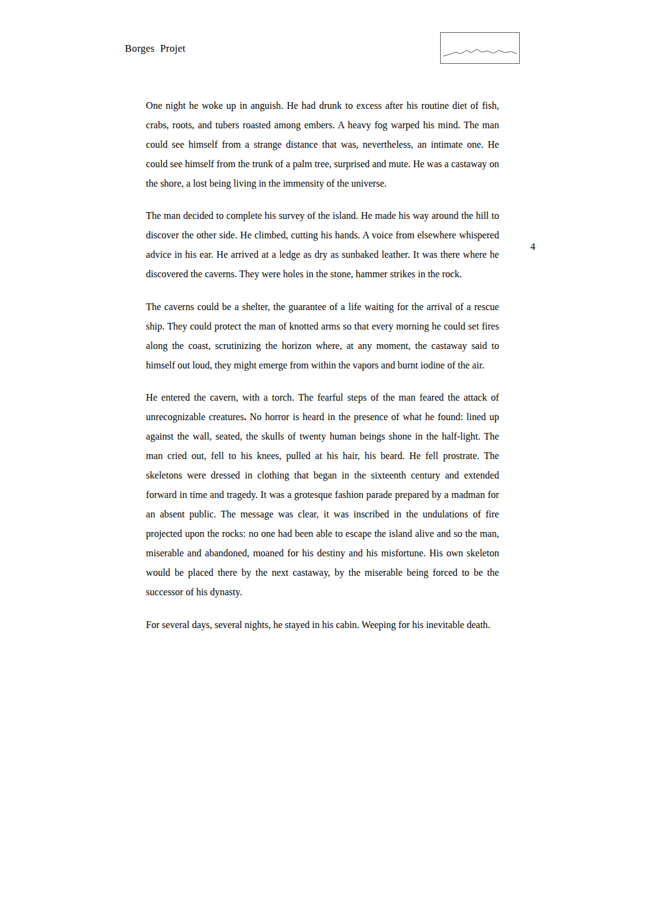Borges Projet
4
One night he woke up in anguish. He had drunk to excess after his routine diet of fish, crabs, roots, and tubers roasted among embers. A heavy fog warped his mind. The man could see himself from a strange distance that was, nevertheless, an intimate one. He could see himself from the trunk of a palm tree, surprised and mute. He was a castaway on the shore, a lost being living in the immensity of the universe.
The man decided to complete his survey of the island. He made his way around the hill to discover the other side. He climbed, cutting his hands. A voice from elsewhere whispered advice in his ear. He arrived at a ledge as dry as sunbaked leather. It was there where he discovered the caverns. They were holes in the stone, hammer strikes in the rock.
The caverns could be a shelter, the guarantee of a life waiting for the arrival of a rescue ship. They could protect the man of knotted arms so that every morning he could set fires along the coast, scrutinizing the horizon where, at any moment, the castaway said to himself out loud, they might emerge from within the vapors and burnt iodine of the air.
He entered the cavern, with a torch. The fearful steps of the man feared the attack of unrecognizable creatures. No horror is heard in the presence of what he found: lined up against the wall, seated, the skulls of twenty human beings shone in the half-light. The man cried out, fell to his knees, pulled at his hair, his beard. He fell prostrate. The skeletons were dressed in clothing that began in the sixteenth century and extended forward in time and tragedy. It was a grotesque fashion parade prepared by a madman for an absent public. The message was clear, it was inscribed in the undulations of fire projected upon the rocks: no one had been able to escape the island alive and so the man, miserable and abandoned, moaned for his destiny and his misfortune. His own skeleton would be placed there by the next castaway, by the miserable being forced to be the successor of his dynasty.
For several days, several nights, he stayed in his cabin. Weeping for his inevitable death.